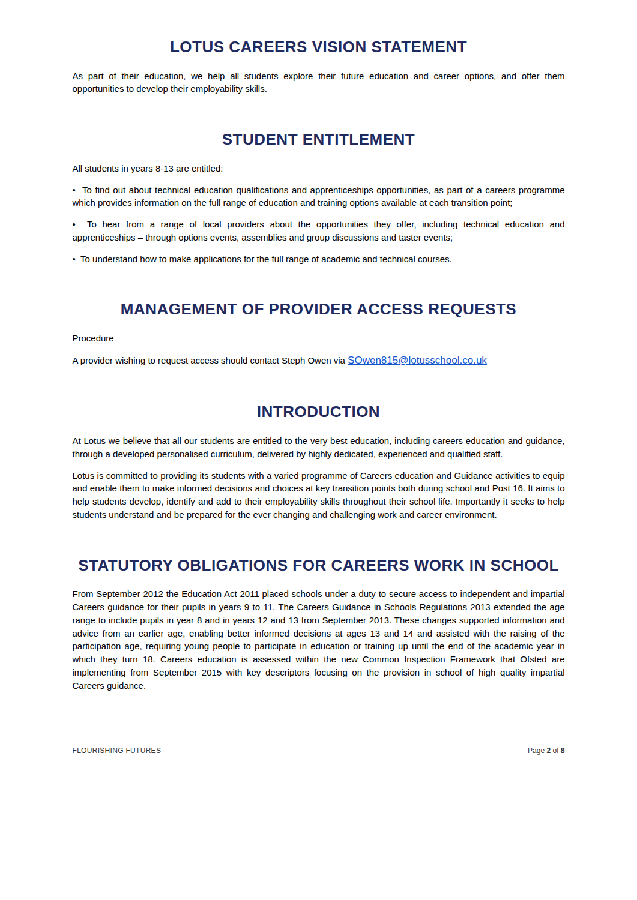LOTUS CAREERS VISION STATEMENT
As part of their education, we help all students explore their future education and career options, and offer them opportunities to develop their employability skills.
STUDENT ENTITLEMENT
All students in years 8-13 are entitled:
To find out about technical education qualifications and apprenticeships opportunities, as part of a careers programme which provides information on the full range of education and training options available at each transition point;
To hear from a range of local providers about the opportunities they offer, including technical education and apprenticeships – through options events, assemblies and group discussions and taster events;
To understand how to make applications for the full range of academic and technical courses.
MANAGEMENT OF PROVIDER ACCESS REQUESTS
Procedure
A provider wishing to request access should contact Steph Owen via SOwen815@lotusschool.co.uk
INTRODUCTION
At Lotus we believe that all our students are entitled to the very best education, including careers education and guidance, through a developed personalised curriculum, delivered by highly dedicated, experienced and qualified staff.
Lotus is committed to providing its students with a varied programme of Careers education and Guidance activities to equip and enable them to make informed decisions and choices at key transition points both during school and Post 16. It aims to help students develop, identify and add to their employability skills throughout their school life. Importantly it seeks to help students understand and be prepared for the ever changing and challenging work and career environment.
STATUTORY OBLIGATIONS FOR CAREERS WORK IN SCHOOL
From September 2012 the Education Act 2011 placed schools under a duty to secure access to independent and impartial Careers guidance for their pupils in years 9 to 11. The Careers Guidance in Schools Regulations 2013 extended the age range to include pupils in year 8 and in years 12 and 13 from September 2013. These changes supported information and advice from an earlier age, enabling better informed decisions at ages 13 and 14 and assisted with the raising of the participation age, requiring young people to participate in education or training up until the end of the academic year in which they turn 18. Careers education is assessed within the new Common Inspection Framework that Ofsted are implementing from September 2015 with key descriptors focusing on the provision in school of high quality impartial Careers guidance.
FLOURISHING FUTURES
Page 2 of 8